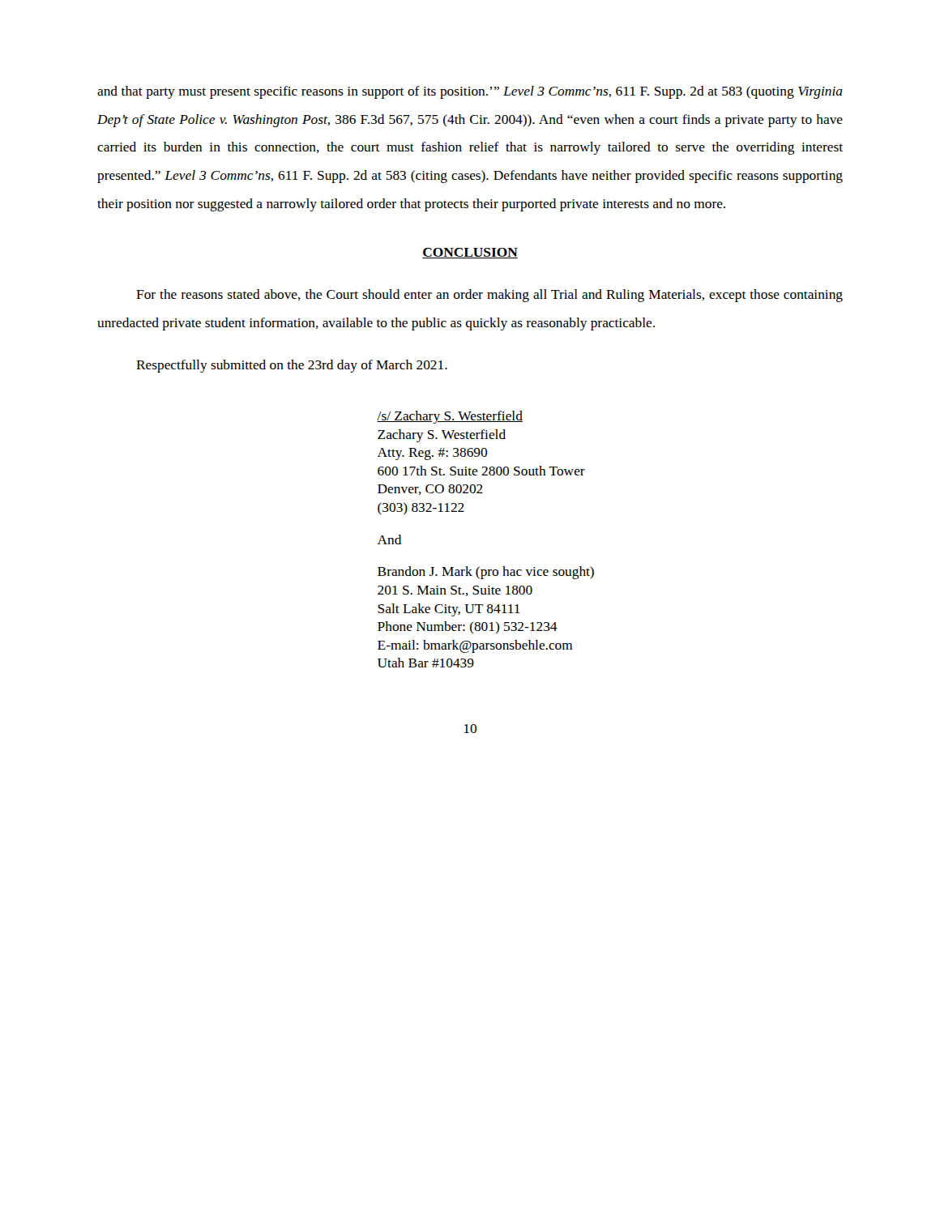and that party must present specific reasons in support of its position.’” Level 3 Commc’ns, 611 F. Supp. 2d at 583 (quoting Virginia Dep’t of State Police v. Washington Post, 386 F.3d 567, 575 (4th Cir. 2004)). And “even when a court finds a private party to have carried its burden in this connection, the court must fashion relief that is narrowly tailored to serve the overriding interest presented.” Level 3 Commc’ns, 611 F. Supp. 2d at 583 (citing cases). Defendants have neither provided specific reasons supporting their position nor suggested a narrowly tailored order that protects their purported private interests and no more.
CONCLUSION
For the reasons stated above, the Court should enter an order making all Trial and Ruling Materials, except those containing unredacted private student information, available to the public as quickly as reasonably practicable.
Respectfully submitted on the 23rd day of March 2021.
/s/ Zachary S. Westerfield
Zachary S. Westerfield
Atty. Reg. #: 38690
600 17th St. Suite 2800 South Tower
Denver, CO 80202
(303) 832-1122
And
Brandon J. Mark (pro hac vice sought)
201 S. Main St., Suite 1800
Salt Lake City, UT 84111
Phone Number: (801) 532-1234
E-mail: bmark@parsonsbehle.com
Utah Bar #10439
10